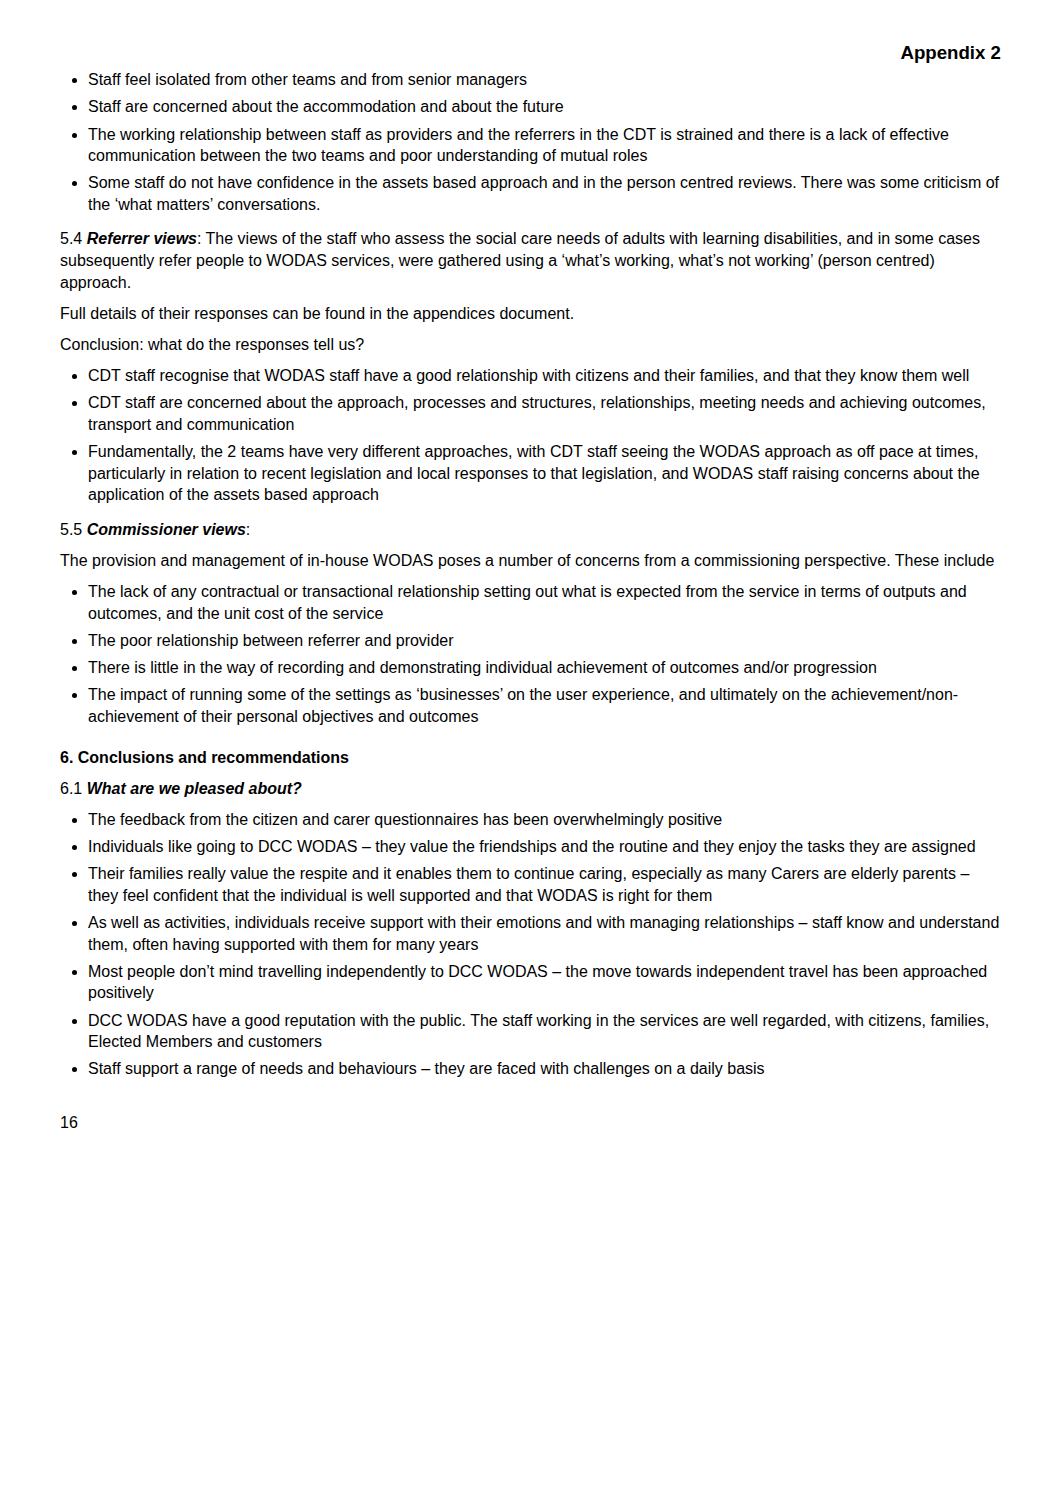Appendix 2
Staff feel isolated from other teams and from senior managers
Staff are concerned about the accommodation and about the future
The working relationship between staff as providers and the referrers in the CDT is strained and there is a lack of effective communication between the two teams and poor understanding of mutual roles
Some staff do not have confidence in the assets based approach and in the person centred reviews. There was some criticism of the ‘what matters’ conversations.
5.4 Referrer views: The views of the staff who assess the social care needs of adults with learning disabilities, and in some cases subsequently refer people to WODAS services, were gathered using a ‘what’s working, what’s not working’ (person centred) approach.
Full details of their responses can be found in the appendices document.
Conclusion: what do the responses tell us?
CDT staff recognise that WODAS staff have a good relationship with citizens and their families, and that they know them well
CDT staff are concerned about the approach, processes and structures, relationships, meeting needs and achieving outcomes, transport and communication
Fundamentally, the 2 teams have very different approaches, with CDT staff seeing the WODAS approach as off pace at times, particularly in relation to recent legislation and local responses to that legislation, and WODAS staff raising concerns about the application of the assets based approach
5.5 Commissioner views:
The provision and management of in-house WODAS poses a number of concerns from a commissioning perspective. These include
The lack of any contractual or transactional relationship setting out what is expected from the service in terms of outputs and outcomes, and the unit cost of the service
The poor relationship between referrer and provider
There is little in the way of recording and demonstrating individual achievement of outcomes and/or progression
The impact of running some of the settings as ‘businesses’ on the user experience, and ultimately on the achievement/non-achievement of their personal objectives and outcomes
6. Conclusions and recommendations
6.1 What are we pleased about?
The feedback from the citizen and carer questionnaires has been overwhelmingly positive
Individuals like going to DCC WODAS – they value the friendships and the routine and they enjoy the tasks they are assigned
Their families really value the respite and it enables them to continue caring, especially as many Carers are elderly parents – they feel confident that the individual is well supported and that WODAS is right for them
As well as activities, individuals receive support with their emotions and with managing relationships – staff know and understand them, often having supported with them for many years
Most people don’t mind travelling independently to DCC WODAS – the move towards independent travel has been approached positively
DCC WODAS have a good reputation with the public. The staff working in the services are well regarded, with citizens, families, Elected Members and customers
Staff support a range of needs and behaviours – they are faced with challenges on a daily basis
16